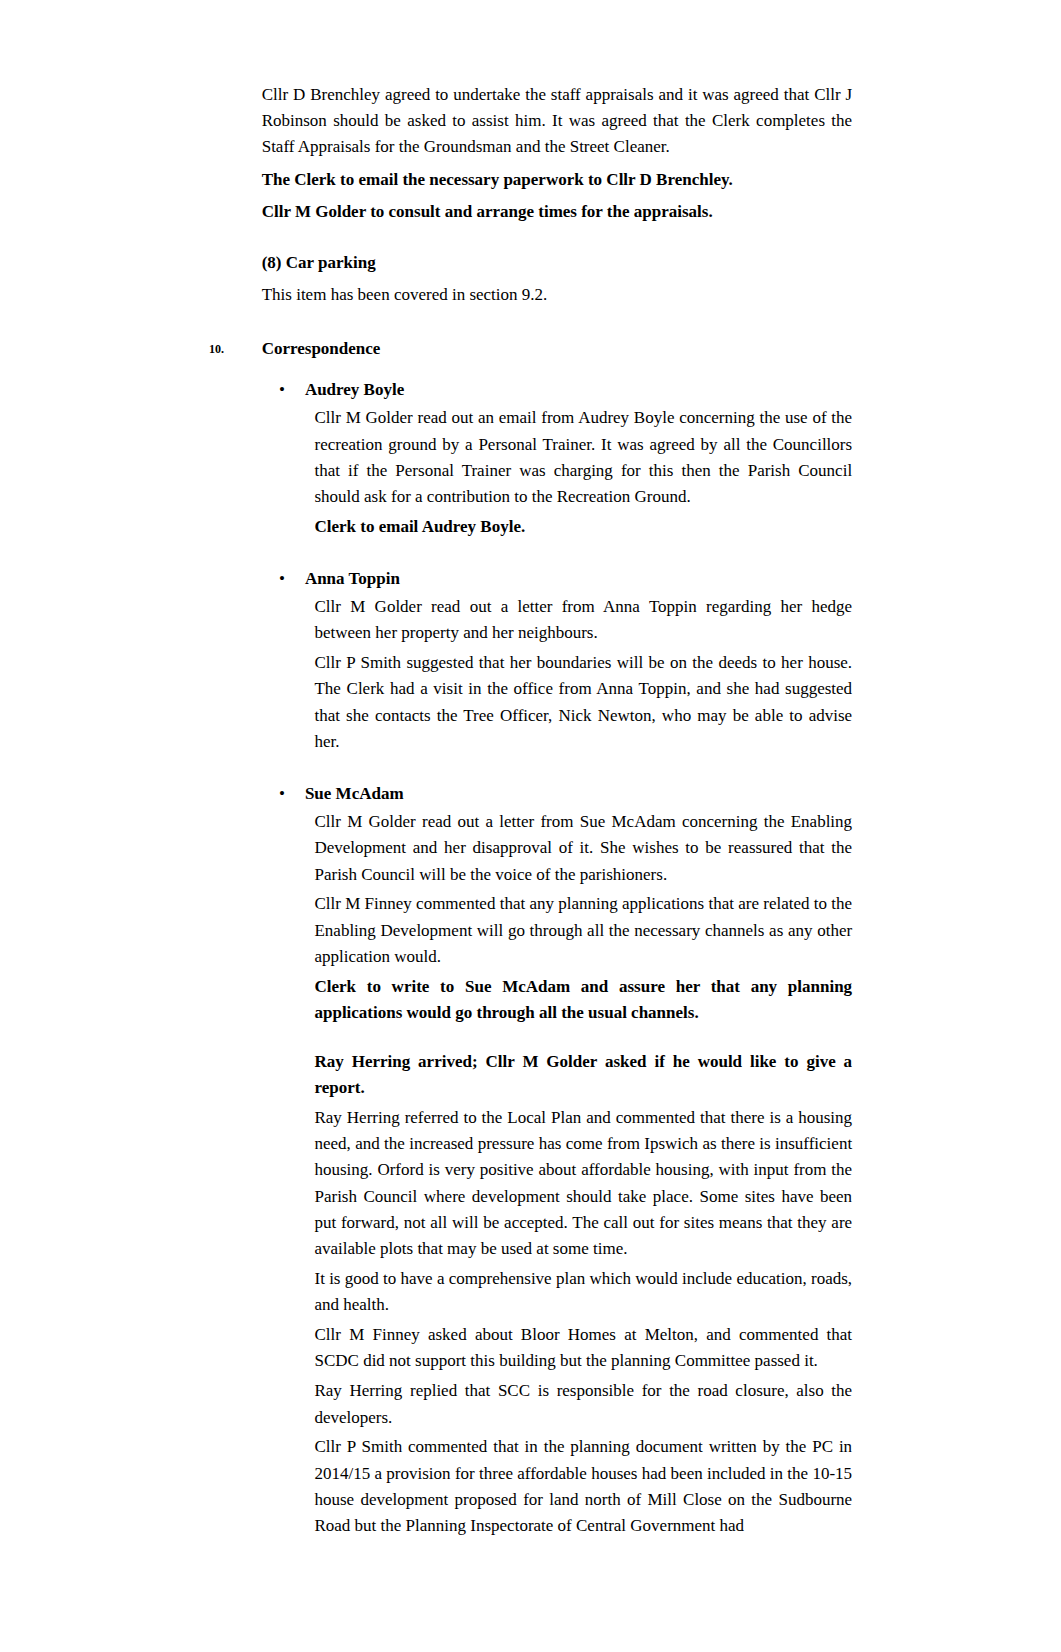Cllr D Brenchley agreed to undertake the staff appraisals and it was agreed that Cllr J Robinson should be asked to assist him. It was agreed that the Clerk completes the Staff Appraisals for the Groundsman and the Street Cleaner.
The Clerk to email the necessary paperwork to Cllr D Brenchley.
Cllr M Golder to consult and arrange times for the appraisals.
(8) Car parking
This item has been covered in section 9.2.
10.
Correspondence
Audrey Boyle
Cllr M Golder read out an email from Audrey Boyle concerning the use of the recreation ground by a Personal Trainer. It was agreed by all the Councillors that if the Personal Trainer was charging for this then the Parish Council should ask for a contribution to the Recreation Ground.
Clerk to email Audrey Boyle.
Anna Toppin
Cllr M Golder read out a letter from Anna Toppin regarding her hedge between her property and her neighbours.
Cllr P Smith suggested that her boundaries will be on the deeds to her house. The Clerk had a visit in the office from Anna Toppin, and she had suggested that she contacts the Tree Officer, Nick Newton, who may be able to advise her.
Sue McAdam
Cllr M Golder read out a letter from Sue McAdam concerning the Enabling Development and her disapproval of it. She wishes to be reassured that the Parish Council will be the voice of the parishioners.
Cllr M Finney commented that any planning applications that are related to the Enabling Development will go through all the necessary channels as any other application would.
Clerk to write to Sue McAdam and assure her that any planning applications would go through all the usual channels.
Ray Herring arrived; Cllr M Golder asked if he would like to give a report.
Ray Herring referred to the Local Plan and commented that there is a housing need, and the increased pressure has come from Ipswich as there is insufficient housing. Orford is very positive about affordable housing, with input from the Parish Council where development should take place. Some sites have been put forward, not all will be accepted. The call out for sites means that they are available plots that may be used at some time.
It is good to have a comprehensive plan which would include education, roads, and health.
Cllr M Finney asked about Bloor Homes at Melton, and commented that SCDC did not support this building but the planning Committee passed it.
Ray Herring replied that SCC is responsible for the road closure, also the developers.
Cllr P Smith commented that in the planning document written by the PC in 2014/15 a provision for three affordable houses had been included in the 10-15 house development proposed for land north of Mill Close on the Sudbourne Road but the Planning Inspectorate of Central Government had